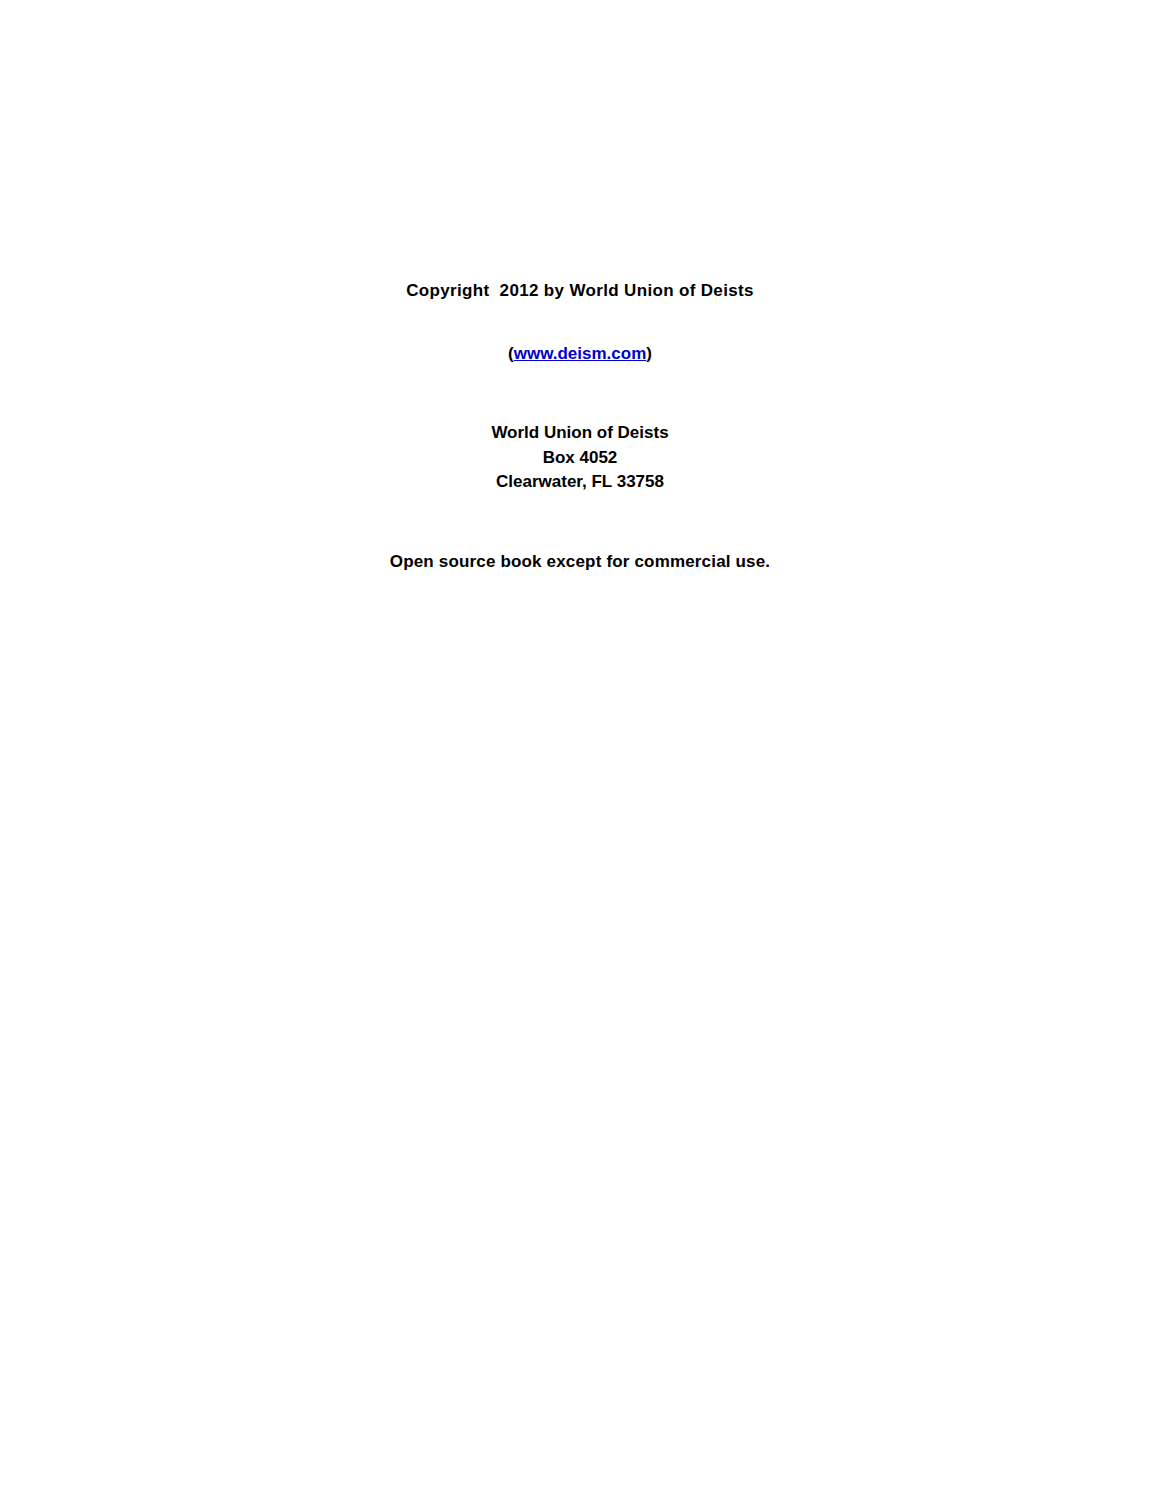Copyright 2012 by World Union of Deists
(www.deism.com)
World Union of Deists
Box 4052
Clearwater, FL 33758
Open source book except for commercial use.